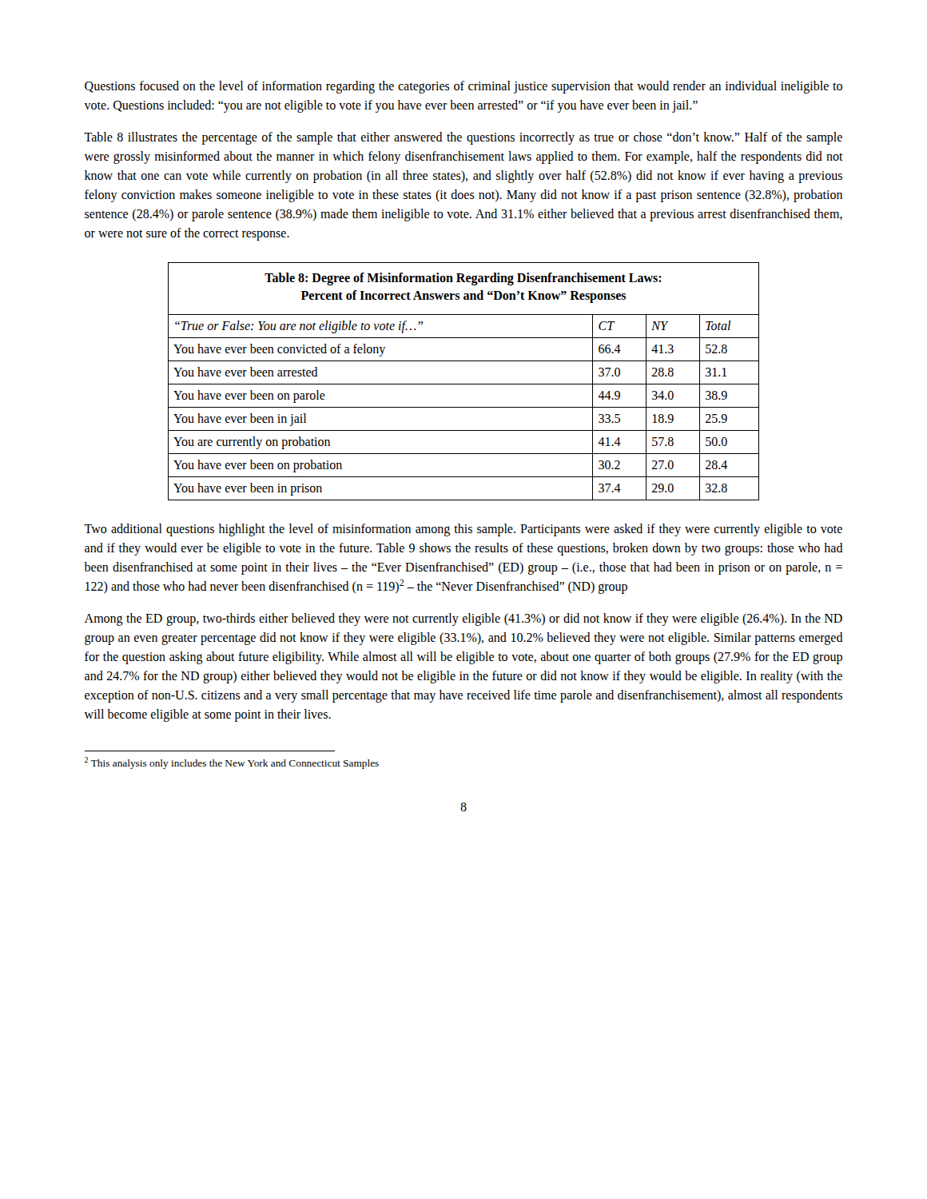Questions focused on the level of information regarding the categories of criminal justice supervision that would render an individual ineligible to vote. Questions included: “you are not eligible to vote if you have ever been arrested” or “if you have ever been in jail.”
Table 8 illustrates the percentage of the sample that either answered the questions incorrectly as true or chose “don’t know.” Half of the sample were grossly misinformed about the manner in which felony disenfranchisement laws applied to them. For example, half the respondents did not know that one can vote while currently on probation (in all three states), and slightly over half (52.8%) did not know if ever having a previous felony conviction makes someone ineligible to vote in these states (it does not). Many did not know if a past prison sentence (32.8%), probation sentence (28.4%) or parole sentence (38.9%) made them ineligible to vote. And 31.1% either believed that a previous arrest disenfranchised them, or were not sure of the correct response.
Table 8: Degree of Misinformation Regarding Disenfranchisement Laws: Percent of Incorrect Answers and “Don’t Know” Responses
| “True or False: You are not eligible to vote if…” | CT | NY | Total |
| --- | --- | --- | --- |
| You have ever been convicted of a felony | 66.4 | 41.3 | 52.8 |
| You have ever been arrested | 37.0 | 28.8 | 31.1 |
| You have ever been on parole | 44.9 | 34.0 | 38.9 |
| You have ever been in jail | 33.5 | 18.9 | 25.9 |
| You are currently on probation | 41.4 | 57.8 | 50.0 |
| You have ever been on probation | 30.2 | 27.0 | 28.4 |
| You have ever been in prison | 37.4 | 29.0 | 32.8 |
Two additional questions highlight the level of misinformation among this sample. Participants were asked if they were currently eligible to vote and if they would ever be eligible to vote in the future. Table 9 shows the results of these questions, broken down by two groups: those who had been disenfranchised at some point in their lives – the “Ever Disenfranchised” (ED) group – (i.e., those that had been in prison or on parole, n = 122) and those who had never been disenfranchised (n = 119)2 – the “Never Disenfranchised” (ND) group
Among the ED group, two-thirds either believed they were not currently eligible (41.3%) or did not know if they were eligible (26.4%). In the ND group an even greater percentage did not know if they were eligible (33.1%), and 10.2% believed they were not eligible. Similar patterns emerged for the question asking about future eligibility. While almost all will be eligible to vote, about one quarter of both groups (27.9% for the ED group and 24.7% for the ND group) either believed they would not be eligible in the future or did not know if they would be eligible. In reality (with the exception of non-U.S. citizens and a very small percentage that may have received life time parole and disenfranchisement), almost all respondents will become eligible at some point in their lives.
2 This analysis only includes the New York and Connecticut Samples
8